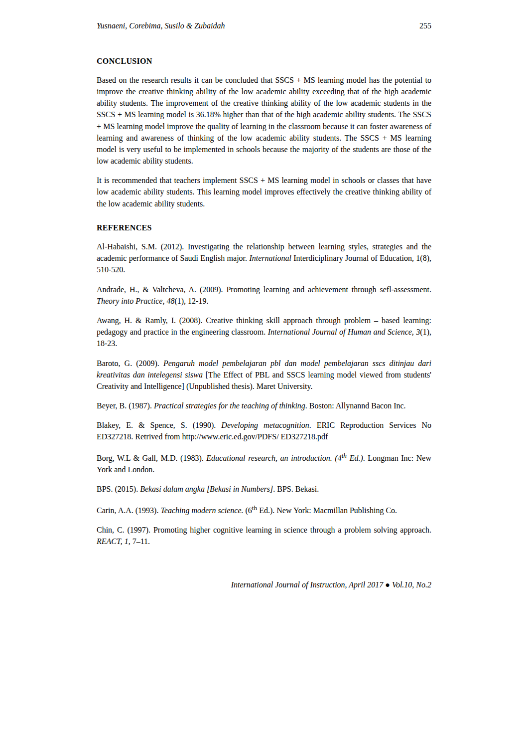Yusnaeni, Corebima, Susilo & Zubaidah 255
Conclusion
Based on the research results it can be concluded that SSCS + MS learning model has the potential to improve the creative thinking ability of the low academic ability exceeding that of the high academic ability students. The improvement of the creative thinking ability of the low academic students in the SSCS + MS learning model is 36.18% higher than that of the high academic ability students. The SSCS + MS learning model improve the quality of learning in the classroom because it can foster awareness of learning and awareness of thinking of the low academic ability students. The SSCS + MS learning model is very useful to be implemented in schools because the majority of the students are those of the low academic ability students.
It is recommended that teachers implement SSCS + MS learning model in schools or classes that have low academic ability students. This learning model improves effectively the creative thinking ability of the low academic ability students.
References
Al-Habaishi, S.M. (2012). Investigating the relationship between learning styles, strategies and the academic performance of Saudi English major. International Interdiciplinary Journal of Education, 1(8), 510-520.
Andrade, H., & Valtcheva, A. (2009). Promoting learning and achievement through sefl-assessment. Theory into Practice, 48(1), 12-19.
Awang, H. & Ramly, I. (2008). Creative thinking skill approach through problem – based learning: pedagogy and practice in the engineering classroom. International Journal of Human and Science, 3(1), 18-23.
Baroto, G. (2009). Pengaruh model pembelajaran pbl dan model pembelajaran sscs ditinjau dari kreativitas dan intelegensi siswa [The Effect of PBL and SSCS learning model viewed from students' Creativity and Intelligence] (Unpublished thesis). Maret University.
Beyer, B. (1987). Practical strategies for the teaching of thinking. Boston: Allynannd Bacon Inc.
Blakey, E. & Spence, S. (1990). Developing metacognition. ERIC Reproduction Services No ED327218. Retrived from http://www.eric.ed.gov/PDFS/ ED327218.pdf
Borg, W.L & Gall, M.D. (1983). Educational research, an introduction. (4th Ed.). Longman Inc: New York and London.
BPS. (2015). Bekasi dalam angka [Bekasi in Numbers]. BPS. Bekasi.
Carin, A.A. (1993). Teaching modern science. (6th Ed.). New York: Macmillan Publishing Co.
Chin, C. (1997). Promoting higher cognitive learning in science through a problem solving approach. REACT, 1, 7–11.
International Journal of Instruction, April 2017 ● Vol.10, No.2